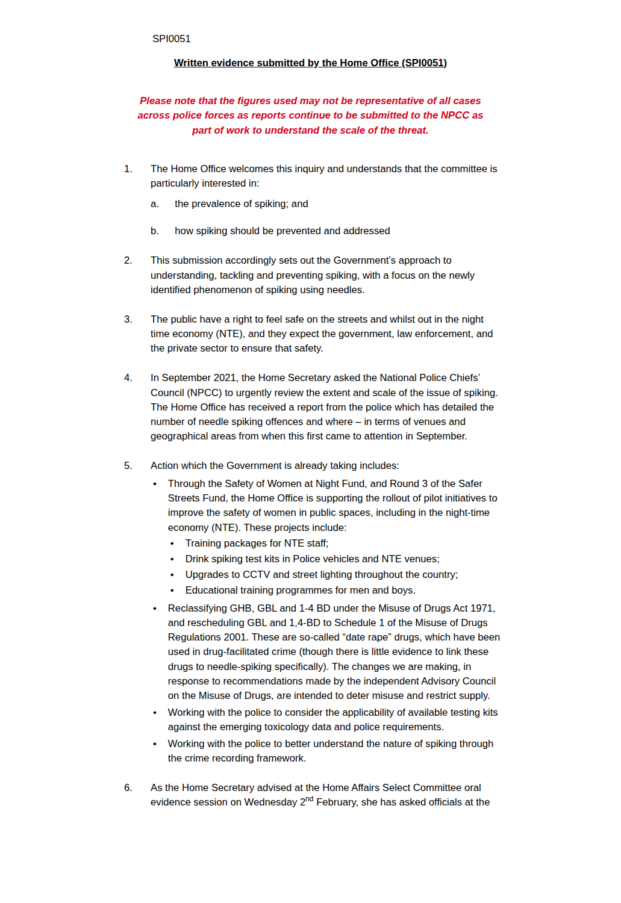SPI0051
Written evidence submitted by the Home Office (SPI0051)
Please note that the figures used may not be representative of all cases across police forces as reports continue to be submitted to the NPCC as part of work to understand the scale of the threat.
The Home Office welcomes this inquiry and understands that the committee is particularly interested in:
the prevalence of spiking; and
how spiking should be prevented and addressed
This submission accordingly sets out the Government’s approach to understanding, tackling and preventing spiking, with a focus on the newly identified phenomenon of spiking using needles.
The public have a right to feel safe on the streets and whilst out in the night time economy (NTE), and they expect the government, law enforcement, and the private sector to ensure that safety.
In September 2021, the Home Secretary asked the National Police Chiefs’ Council (NPCC) to urgently review the extent and scale of the issue of spiking. The Home Office has received a report from the police which has detailed the number of needle spiking offences and where – in terms of venues and geographical areas from when this first came to attention in September.
Action which the Government is already taking includes:
Through the Safety of Women at Night Fund, and Round 3 of the Safer Streets Fund, the Home Office is supporting the rollout of pilot initiatives to improve the safety of women in public spaces, including in the night-time economy (NTE). These projects include:
Training packages for NTE staff;
Drink spiking test kits in Police vehicles and NTE venues;
Upgrades to CCTV and street lighting throughout the country;
Educational training programmes for men and boys.
Reclassifying GHB, GBL and 1-4 BD under the Misuse of Drugs Act 1971, and rescheduling GBL and 1,4-BD to Schedule 1 of the Misuse of Drugs Regulations 2001. These are so-called “date rape” drugs, which have been used in drug-facilitated crime (though there is little evidence to link these drugs to needle-spiking specifically). The changes we are making, in response to recommendations made by the independent Advisory Council on the Misuse of Drugs, are intended to deter misuse and restrict supply.
Working with the police to consider the applicability of available testing kits against the emerging toxicology data and police requirements.
Working with the police to better understand the nature of spiking through the crime recording framework.
As the Home Secretary advised at the Home Affairs Select Committee oral evidence session on Wednesday 2nd February, she has asked officials at the